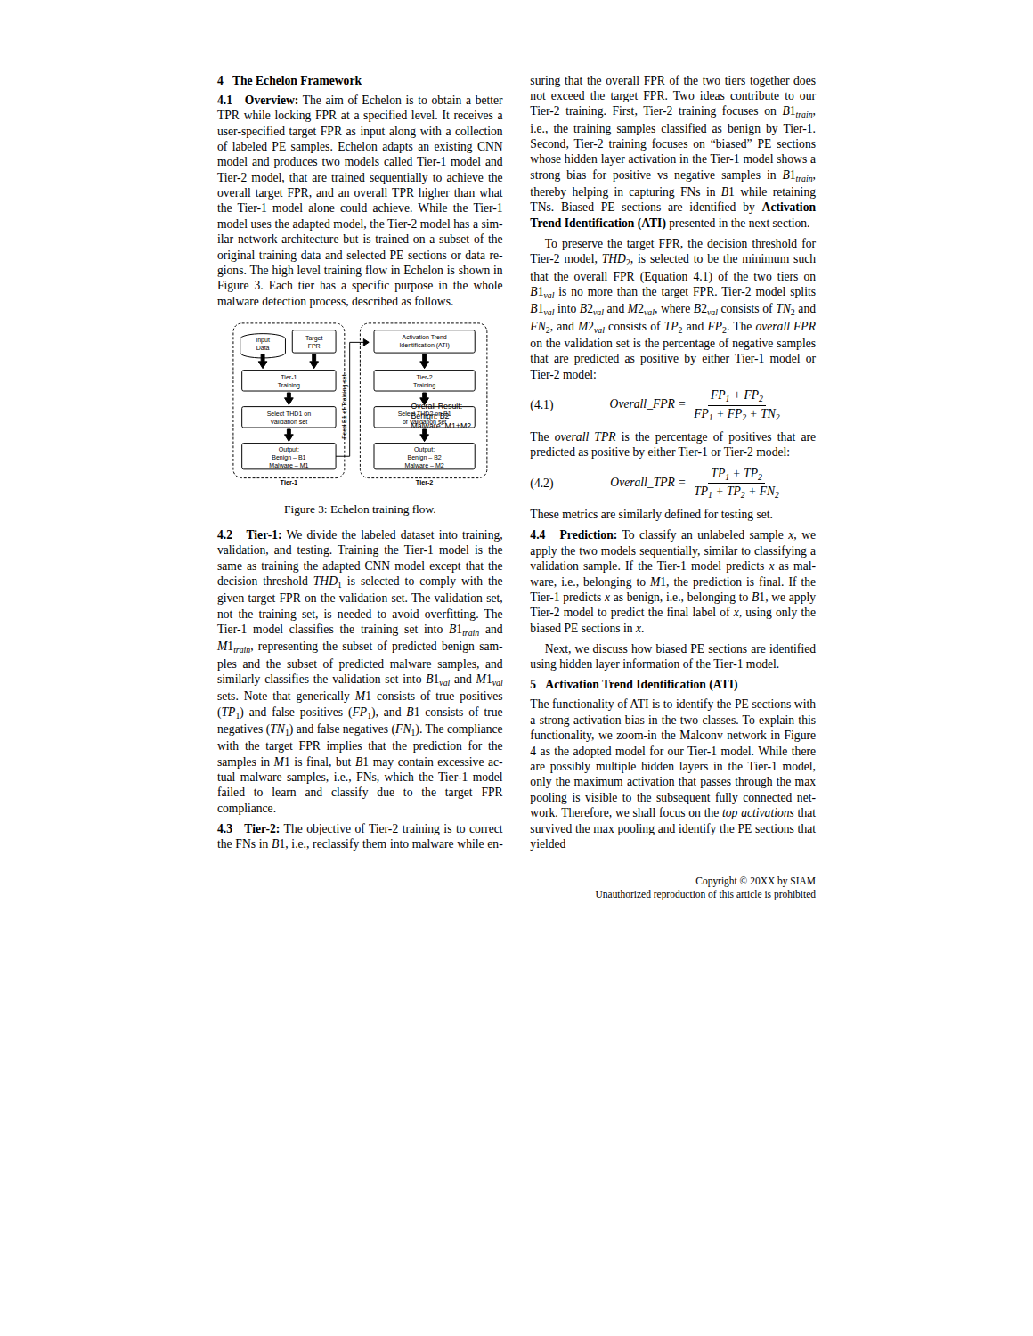4 The Echelon Framework
4.1 Overview: The aim of Echelon is to obtain a better TPR while locking FPR at a specified level. It receives a user-specified target FPR as input along with a collection of labeled PE samples. Echelon adapts an existing CNN model and produces two models called Tier-1 model and Tier-2 model, that are trained sequentially to achieve the overall target FPR, and an overall TPR higher than what the Tier-1 model alone could achieve. While the Tier-1 model uses the adapted model, the Tier-2 model has a similar network architecture but is trained on a subset of the original training data and selected PE sections or data regions. The high level training flow in Echelon is shown in Figure 3. Each tier has a specific purpose in the whole malware detection process, described as follows.
Input Data Target FPR Tier-1 Training Select THD1 on Validation set Output: Benign – B1 Malware – M1 Tier-1 Feed B1 of Training set Activation Trend Identification (ATI) Tier-2 Training Select THD2 on B1 of Validation set Output: Benign – B2 Malware – M2 Tier-2
Overall Result:
Benign: B2
Malware: M1+M2
Figure 3: Echelon training flow.
4.2 Tier-1: We divide the labeled dataset into training, validation, and testing. Training the Tier-1 model is the same as training the adapted CNN model except that the decision threshold THD1 is selected to comply with the given target FPR on the validation set. The validation set, not the training set, is needed to avoid overfitting. The Tier-1 model classifies the training set into B1train and M1train, representing the subset of predicted benign samples and the subset of predicted malware samples, and similarly classifies the validation set into B1val and M1val sets. Note that generically M1 consists of true positives (TP1) and false positives (FP1), and B1 consists of true negatives (TN1) and false negatives (FN1). The compliance with the target FPR implies that the prediction for the samples in M1 is final, but B1 may contain excessive actual malware samples, i.e., FNs, which the Tier-1 model failed to learn and classify due to the target FPR compliance.
4.3 Tier-2: The objective of Tier-2 training is to correct the FNs in B1, i.e., reclassify them into malware while ensuring that the overall FPR of the two tiers together does not exceed the target FPR. Two ideas contribute to our Tier-2 training. First, Tier-2 training focuses on B1train, i.e., the training samples classified as benign by Tier-1. Second, Tier-2 training focuses on “biased” PE sections whose hidden layer activation in the Tier-1 model shows a strong bias for positive vs negative samples in B1train, thereby helping in capturing FNs in B1 while retaining TNs. Biased PE sections are identified by Activation Trend Identification (ATI) presented in the next section.
To preserve the target FPR, the decision threshold for Tier-2 model, THD2, is selected to be the minimum such that the overall FPR (Equation 4.1) of the two tiers on B1val is no more than the target FPR. Tier-2 model splits B1val into B2val and M2val, where B2val consists of TN2 and FN2, and M2val consists of TP2 and FP2. The overall FPR on the validation set is the percentage of negative samples that are predicted as positive by either Tier-1 model or Tier-2 model:
(4.1)
Overall_FPR = FP1 + FP2 FP1 + FP2 + TN2
The overall TPR is the percentage of positives that are predicted as positive by either Tier-1 or Tier-2 model:
(4.2)
Overall_TPR = TP1 + TP2 TP1 + TP2 + FN2
These metrics are similarly defined for testing set.
4.4 Prediction: To classify an unlabeled sample x, we apply the two models sequentially, similar to classifying a validation sample. If the Tier-1 model predicts x as malware, i.e., belonging to M1, the prediction is final. If the Tier-1 predicts x as benign, i.e., belonging to B1, we apply Tier-2 model to predict the final label of x, using only the biased PE sections in x.
Next, we discuss how biased PE sections are identified using hidden layer information of the Tier-1 model.
5 Activation Trend Identification (ATI)
The functionality of ATI is to identify the PE sections with a strong activation bias in the two classes. To explain this functionality, we zoom-in the Malconv network in Figure 4 as the adopted model for our Tier-1 model. While there are possibly multiple hidden layers in the Tier-1 model, only the maximum activation that passes through the max pooling is visible to the subsequent fully connected network. Therefore, we shall focus on the top activations that survived the max pooling and identify the PE sections that yielded
Copyright © 20XX by SIAM
Unauthorized reproduction of this article is prohibited